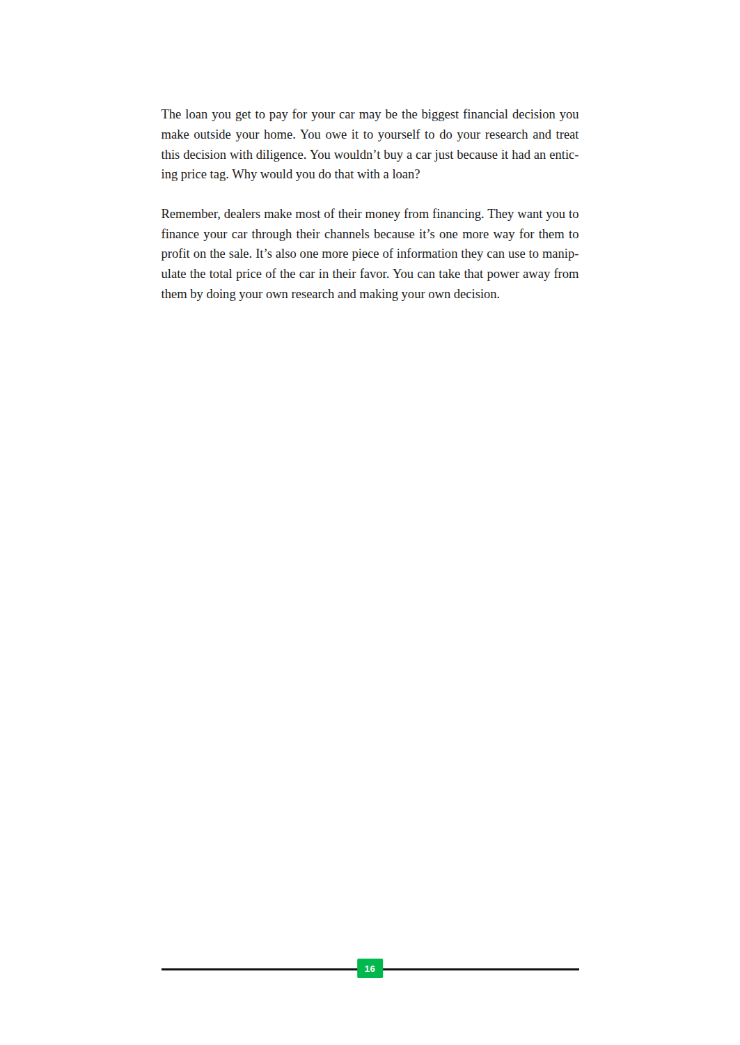The loan you get to pay for your car may be the biggest financial decision you make outside your home. You owe it to yourself to do your research and treat this decision with diligence. You wouldn’t buy a car just because it had an enticing price tag. Why would you do that with a loan?
Remember, dealers make most of their money from financing. They want you to finance your car through their channels because it’s one more way for them to profit on the sale. It’s also one more piece of information they can use to manipulate the total price of the car in their favor. You can take that power away from them by doing your own research and making your own decision.
16